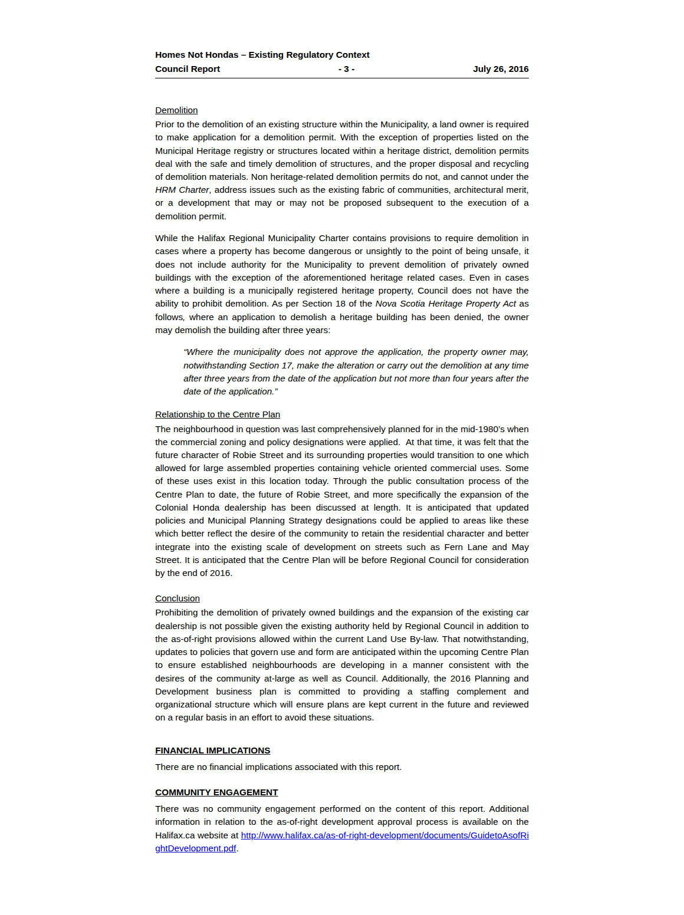Homes Not Hondas – Existing Regulatory Context
Council Report
- 3 -
July 26, 2016
Demolition
Prior to the demolition of an existing structure within the Municipality, a land owner is required to make application for a demolition permit. With the exception of properties listed on the Municipal Heritage registry or structures located within a heritage district, demolition permits deal with the safe and timely demolition of structures, and the proper disposal and recycling of demolition materials. Non heritage-related demolition permits do not, and cannot under the HRM Charter, address issues such as the existing fabric of communities, architectural merit, or a development that may or may not be proposed subsequent to the execution of a demolition permit.
While the Halifax Regional Municipality Charter contains provisions to require demolition in cases where a property has become dangerous or unsightly to the point of being unsafe, it does not include authority for the Municipality to prevent demolition of privately owned buildings with the exception of the aforementioned heritage related cases. Even in cases where a building is a municipally registered heritage property, Council does not have the ability to prohibit demolition. As per Section 18 of the Nova Scotia Heritage Property Act as follows, where an application to demolish a heritage building has been denied, the owner may demolish the building after three years:
“Where the municipality does not approve the application, the property owner may, notwithstanding Section 17, make the alteration or carry out the demolition at any time after three years from the date of the application but not more than four years after the date of the application.”
Relationship to the Centre Plan
The neighbourhood in question was last comprehensively planned for in the mid-1980’s when the commercial zoning and policy designations were applied. At that time, it was felt that the future character of Robie Street and its surrounding properties would transition to one which allowed for large assembled properties containing vehicle oriented commercial uses. Some of these uses exist in this location today. Through the public consultation process of the Centre Plan to date, the future of Robie Street, and more specifically the expansion of the Colonial Honda dealership has been discussed at length. It is anticipated that updated policies and Municipal Planning Strategy designations could be applied to areas like these which better reflect the desire of the community to retain the residential character and better integrate into the existing scale of development on streets such as Fern Lane and May Street. It is anticipated that the Centre Plan will be before Regional Council for consideration by the end of 2016.
Conclusion
Prohibiting the demolition of privately owned buildings and the expansion of the existing car dealership is not possible given the existing authority held by Regional Council in addition to the as-of-right provisions allowed within the current Land Use By-law. That notwithstanding, updates to policies that govern use and form are anticipated within the upcoming Centre Plan to ensure established neighbourhoods are developing in a manner consistent with the desires of the community at-large as well as Council. Additionally, the 2016 Planning and Development business plan is committed to providing a staffing complement and organizational structure which will ensure plans are kept current in the future and reviewed on a regular basis in an effort to avoid these situations.
FINANCIAL IMPLICATIONS
There are no financial implications associated with this report.
COMMUNITY ENGAGEMENT
There was no community engagement performed on the content of this report. Additional information in relation to the as-of-right development approval process is available on the Halifax.ca website at http://www.halifax.ca/as-of-right-development/documents/GuidetoAsofRightDevelopment.pdf.